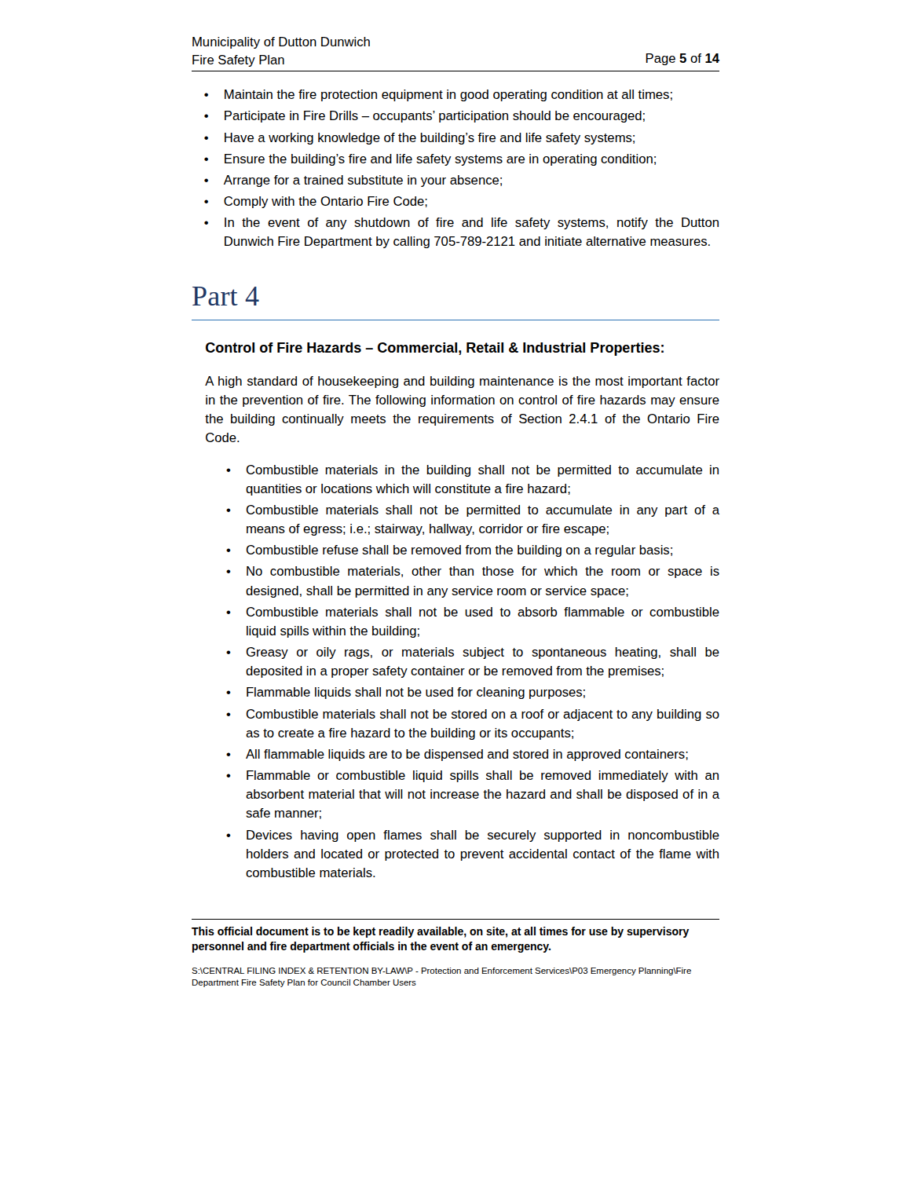Municipality of Dutton Dunwich
Fire Safety Plan
Page 5 of 14
Maintain the fire protection equipment in good operating condition at all times;
Participate in Fire Drills – occupants’ participation should be encouraged;
Have a working knowledge of the building’s fire and life safety systems;
Ensure the building’s fire and life safety systems are in operating condition;
Arrange for a trained substitute in your absence;
Comply with the Ontario Fire Code;
In the event of any shutdown of fire and life safety systems, notify the Dutton Dunwich Fire Department by calling 705-789-2121 and initiate alternative measures.
Part 4
Control of Fire Hazards – Commercial, Retail & Industrial Properties:
A high standard of housekeeping and building maintenance is the most important factor in the prevention of fire. The following information on control of fire hazards may ensure the building continually meets the requirements of Section 2.4.1 of the Ontario Fire Code.
Combustible materials in the building shall not be permitted to accumulate in quantities or locations which will constitute a fire hazard;
Combustible materials shall not be permitted to accumulate in any part of a means of egress; i.e.; stairway, hallway, corridor or fire escape;
Combustible refuse shall be removed from the building on a regular basis;
No combustible materials, other than those for which the room or space is designed, shall be permitted in any service room or service space;
Combustible materials shall not be used to absorb flammable or combustible liquid spills within the building;
Greasy or oily rags, or materials subject to spontaneous heating, shall be deposited in a proper safety container or be removed from the premises;
Flammable liquids shall not be used for cleaning purposes;
Combustible materials shall not be stored on a roof or adjacent to any building so as to create a fire hazard to the building or its occupants;
All flammable liquids are to be dispensed and stored in approved containers;
Flammable or combustible liquid spills shall be removed immediately with an absorbent material that will not increase the hazard and shall be disposed of in a safe manner;
Devices having open flames shall be securely supported in noncombustible holders and located or protected to prevent accidental contact of the flame with combustible materials.
This official document is to be kept readily available, on site, at all times for use by supervisory personnel and fire department officials in the event of an emergency.
S:\CENTRAL FILING INDEX & RETENTION BY-LAW\P - Protection and Enforcement Services\P03 Emergency Planning\Fire Department Fire Safety Plan for Council Chamber Users